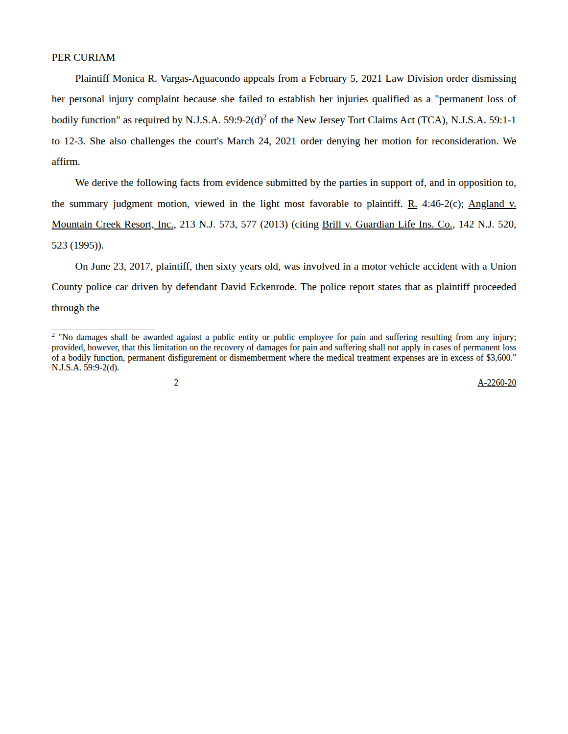PER CURIAM
Plaintiff Monica R. Vargas-Aguacondo appeals from a February 5, 2021 Law Division order dismissing her personal injury complaint because she failed to establish her injuries qualified as a "permanent loss of bodily function" as required by N.J.S.A. 59:9-2(d)2 of the New Jersey Tort Claims Act (TCA), N.J.S.A. 59:1-1 to 12-3. She also challenges the court's March 24, 2021 order denying her motion for reconsideration. We affirm.
We derive the following facts from evidence submitted by the parties in support of, and in opposition to, the summary judgment motion, viewed in the light most favorable to plaintiff. R. 4:46-2(c); Angland v. Mountain Creek Resort, Inc., 213 N.J. 573, 577 (2013) (citing Brill v. Guardian Life Ins. Co., 142 N.J. 520, 523 (1995)).
On June 23, 2017, plaintiff, then sixty years old, was involved in a motor vehicle accident with a Union County police car driven by defendant David Eckenrode. The police report states that as plaintiff proceeded through the
2 "No damages shall be awarded against a public entity or public employee for pain and suffering resulting from any injury; provided, however, that this limitation on the recovery of damages for pain and suffering shall not apply in cases of permanent loss of a bodily function, permanent disfigurement or dismemberment where the medical treatment expenses are in excess of $3,600." N.J.S.A. 59:9-2(d).
2 A-2260-20